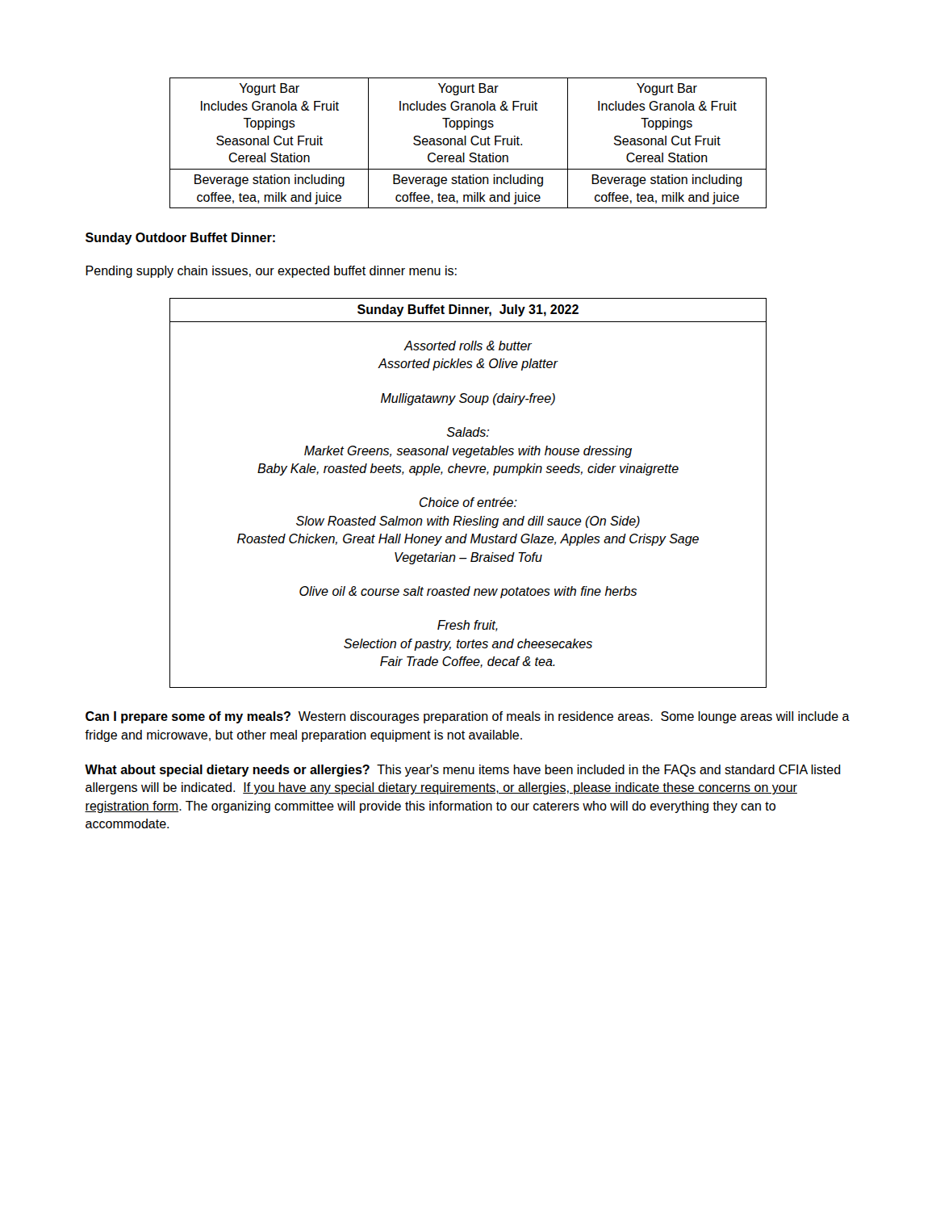| Yogurt Bar Includes Granola & Fruit Toppings Seasonal Cut Fruit Cereal Station | Yogurt Bar Includes Granola & Fruit Toppings Seasonal Cut Fruit. Cereal Station | Yogurt Bar Includes Granola & Fruit Toppings Seasonal Cut Fruit Cereal Station |
| Beverage station including coffee, tea, milk and juice | Beverage station including coffee, tea, milk and juice | Beverage station including coffee, tea, milk and juice |
Sunday Outdoor Buffet Dinner:
Pending supply chain issues, our expected buffet dinner menu is:
| Sunday Buffet Dinner, July 31, 2022 |
| --- |
| Assorted rolls & butter Assorted pickles & Olive platter Mulligatawny Soup (dairy-free) Salads: Market Greens, seasonal vegetables with house dressing Baby Kale, roasted beets, apple, chevre, pumpkin seeds, cider vinaigrette Choice of entrée: Slow Roasted Salmon with Riesling and dill sauce (On Side) Roasted Chicken, Great Hall Honey and Mustard Glaze, Apples and Crispy Sage Vegetarian – Braised Tofu Olive oil & course salt roasted new potatoes with fine herbs Fresh fruit, Selection of pastry, tortes and cheesecakes Fair Trade Coffee, decaf & tea. |
Can I prepare some of my meals? Western discourages preparation of meals in residence areas. Some lounge areas will include a fridge and microwave, but other meal preparation equipment is not available.
What about special dietary needs or allergies? This year's menu items have been included in the FAQs and standard CFIA listed allergens will be indicated. If you have any special dietary requirements, or allergies, please indicate these concerns on your registration form. The organizing committee will provide this information to our caterers who will do everything they can to accommodate.